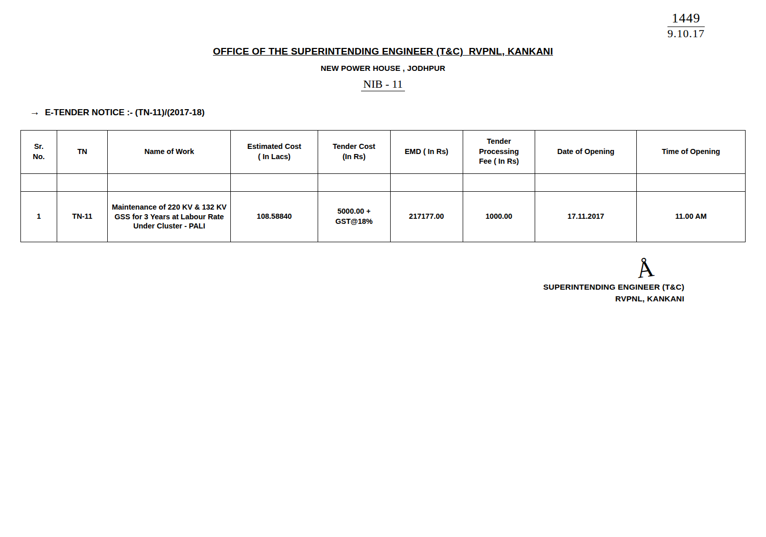1449 9.10.17
OFFICE OF THE SUPERINTENDING ENGINEER (T&C) RVPNL, KANKANI
NEW POWER HOUSE , JODHPUR
NIB - 11
→E-TENDER NOTICE :- (TN-11)/(2017-18)
| Sr. No. | TN | Name of Work | Estimated Cost ( In Lacs) | Tender Cost (In Rs) | EMD ( In Rs) | Tender Processing Fee ( In Rs) | Date of Opening | Time of Opening |
| --- | --- | --- | --- | --- | --- | --- | --- | --- |
| 1 | TN-11 | Maintenance of 220 KV & 132 KV GSS for 3 Years at Labour Rate Under Cluster - PALI | 108.58840 | 5000.00 + GST@18% | 217177.00 | 1000.00 | 17.11.2017 | 11.00 AM |
Å
SUPERINTENDING ENGINEER (T&C)
RVPNL, KANKANI